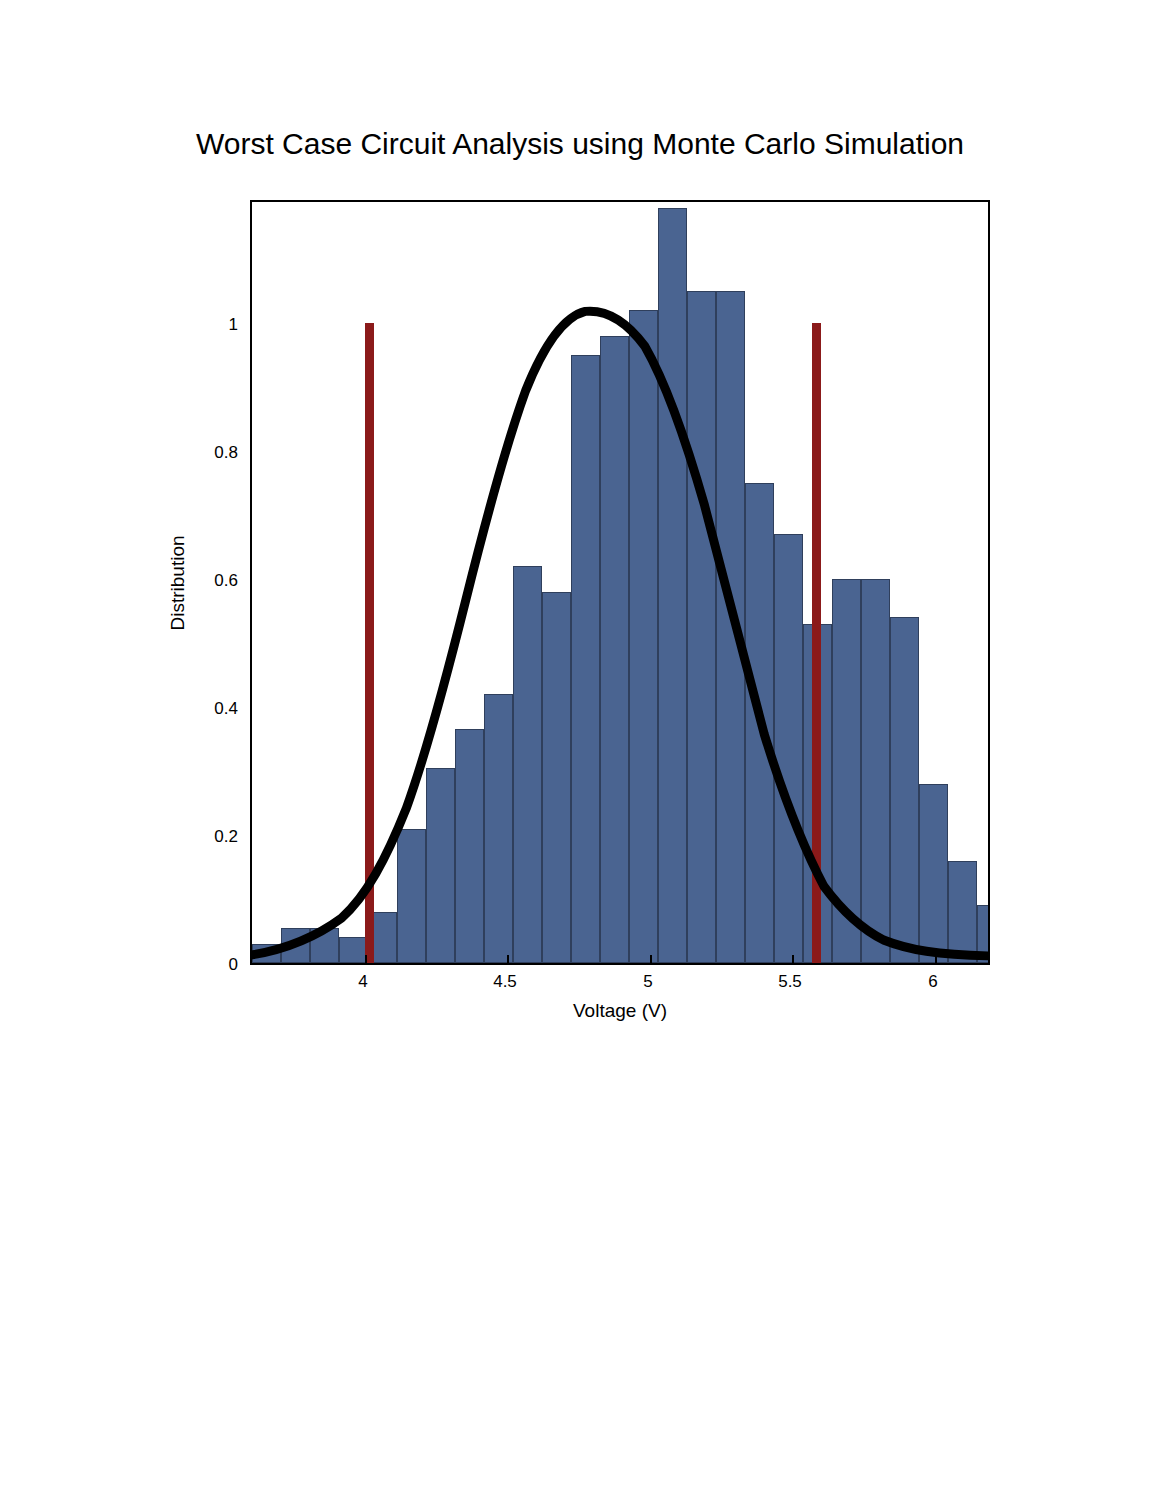Worst Case Circuit Analysis using Monte Carlo Simulation
4
4.5
5
5.5
6
0
0.2
0.4
0.6
0.8
1
Voltage (V)
Distribution